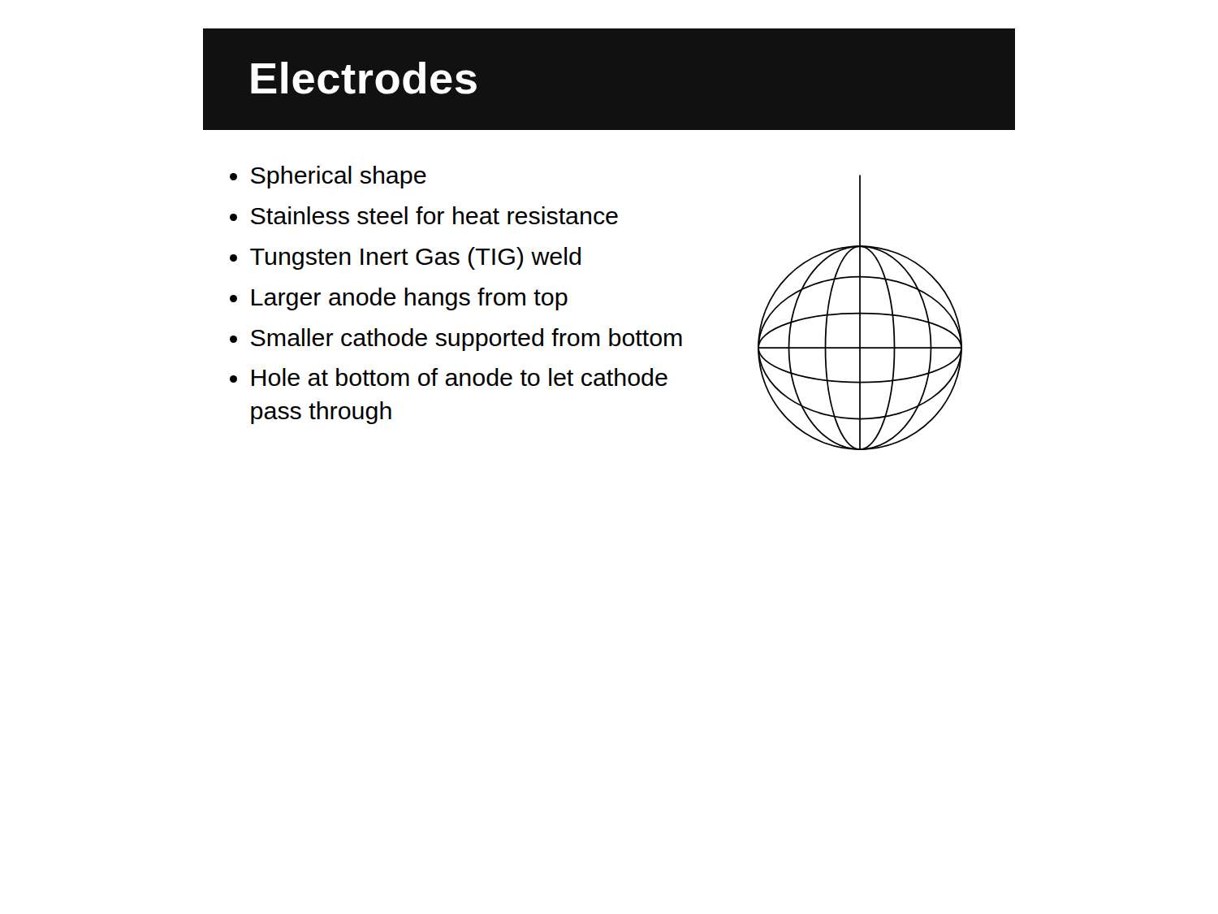Electrodes
Spherical shape
Stainless steel for heat resistance
Tungsten Inert Gas (TIG) weld
Larger anode hangs from top
Smaller cathode supported from bottom
Hole at bottom of anode to let cathode pass through